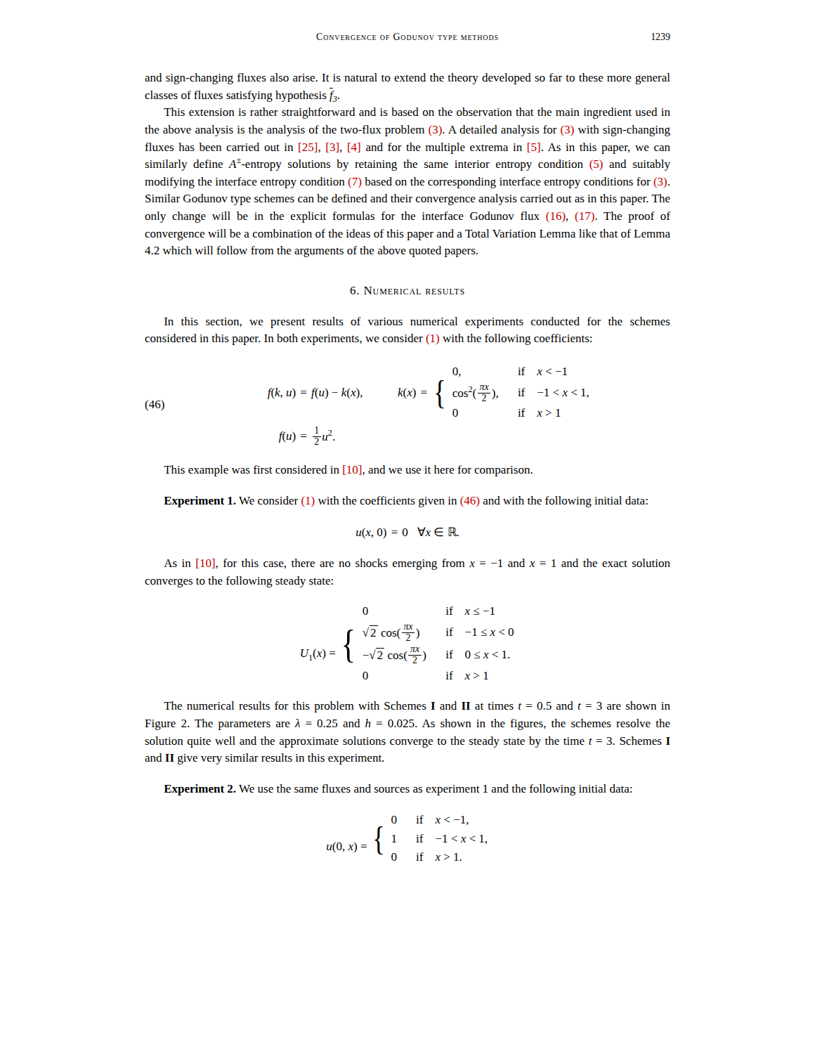Convergence of Godunov type methods 1239
and sign-changing fluxes also arise. It is natural to extend the theory developed so far to these more general classes of fluxes satisfying hypothesis f3.
This extension is rather straightforward and is based on the observation that the main ingredient used in the above analysis is the analysis of the two-flux problem (3). A detailed analysis for (3) with sign-changing fluxes has been carried out in [25], [3], [4] and for the multiple extrema in [5]. As in this paper, we can similarly define A±-entropy solutions by retaining the same interior entropy condition (5) and suitably modifying the interface entropy condition (7) based on the corresponding interface entropy conditions for (3). Similar Godunov type schemes can be defined and their convergence analysis carried out as in this paper. The only change will be in the explicit formulas for the interface Godunov flux (16), (17). The proof of convergence will be a combination of the ideas of this paper and a Total Variation Lemma like that of Lemma 4.2 which will follow from the arguments of the above quoted papers.
6. Numerical results
In this section, we present results of various numerical experiments conducted for the schemes considered in this paper. In both experiments, we consider (1) with the following coefficients:
(46)
| f ( k , u ) | = | f ( u ) − k ( x ), | | k ( x ) | = | { / 0 , / if / x < −1 / / cos 2 ( πx 2 ), / if / −1 < x < 1, / / 0 / if / x > 1 / |
| f ( u ) | = | 1 2 u 2 . | | | | |
This example was first considered in [10], and we use it here for comparison.
Experiment 1. We consider (1) with the coefficients given in (46) and with the following initial data:
| u ( x , 0) | = | 0 ∀ x ∈ ℝ. |
As in [10], for this case, there are no shocks emerging from x = −1 and x = 1 and the exact solution converges to the following steady state:
U1(x) = {
| 0 | if | x ≤ −1 |
| √ 2 cos( πx 2 ) | if | −1 ≤ x < 0 |
| − √ 2 cos( πx 2 ) | if | 0 ≤ x < 1. |
| 0 | if | x > 1 |
The numerical results for this problem with Schemes I and II at times t = 0.5 and t = 3 are shown in Figure 2. The parameters are λ = 0.25 and h = 0.025. As shown in the figures, the schemes resolve the solution quite well and the approximate solutions converge to the steady state by the time t = 3. Schemes I and II give very similar results in this experiment.
Experiment 2. We use the same fluxes and sources as experiment 1 and the following initial data:
u(0, x) = {
| 0 | if | x < −1, |
| 1 | if | −1 < x < 1, |
| 0 | if | x > 1. |